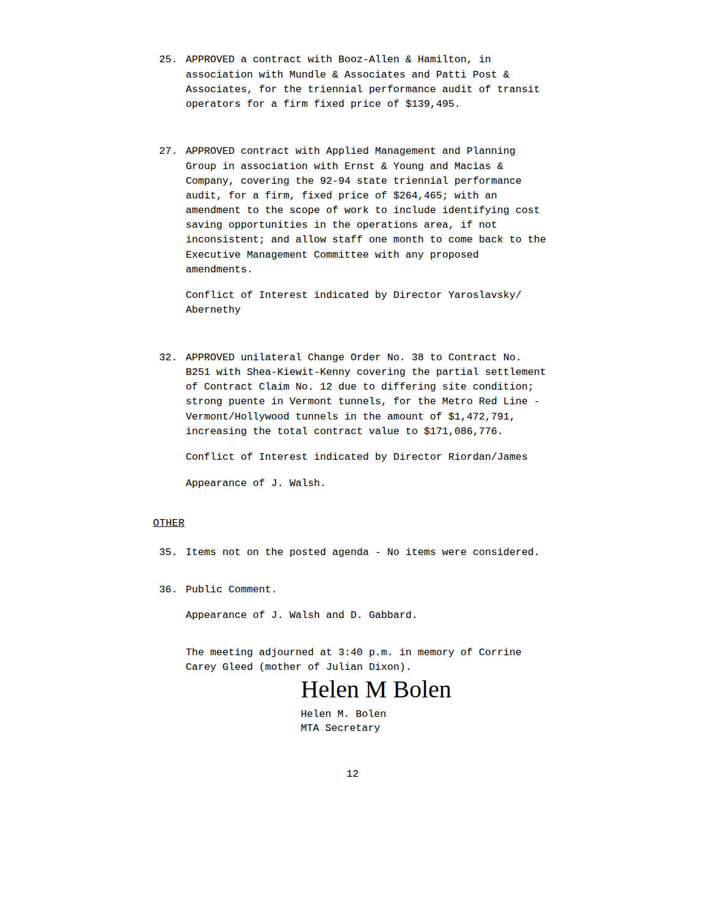25.
APPROVED a contract with Booz-Allen & Hamilton, in association with Mundle & Associates and Patti Post & Associates, for the triennial performance audit of transit operators for a firm fixed price of $139,495.
27.
APPROVED contract with Applied Management and Planning Group in association with Ernst & Young and Macias & Company, covering the 92-94 state triennial performance audit, for a firm, fixed price of $264,465; with an amendment to the scope of work to include identifying cost saving opportunities in the operations area, if not inconsistent; and allow staff one month to come back to the Executive Management Committee with any proposed amendments.
Conflict of Interest indicated by Director Yaroslavsky/ Abernethy
32.
APPROVED unilateral Change Order No. 38 to Contract No. B251 with Shea-Kiewit-Kenny covering the partial settlement of Contract Claim No. 12 due to differing site condition; strong puente in Vermont tunnels, for the Metro Red Line - Vermont/Hollywood tunnels in the amount of $1,472,791, increasing the total contract value to $171,086,776.
Conflict of Interest indicated by Director Riordan/James
Appearance of J. Walsh.
OTHER
35.
Items not on the posted agenda - No items were considered.
36.
Public Comment.
Appearance of J. Walsh and D. Gabbard.
The meeting adjourned at 3:40 p.m. in memory of Corrine Carey Gleed (mother of Julian Dixon).
Helen M Bolen
Helen M. Bolen
MTA Secretary
12